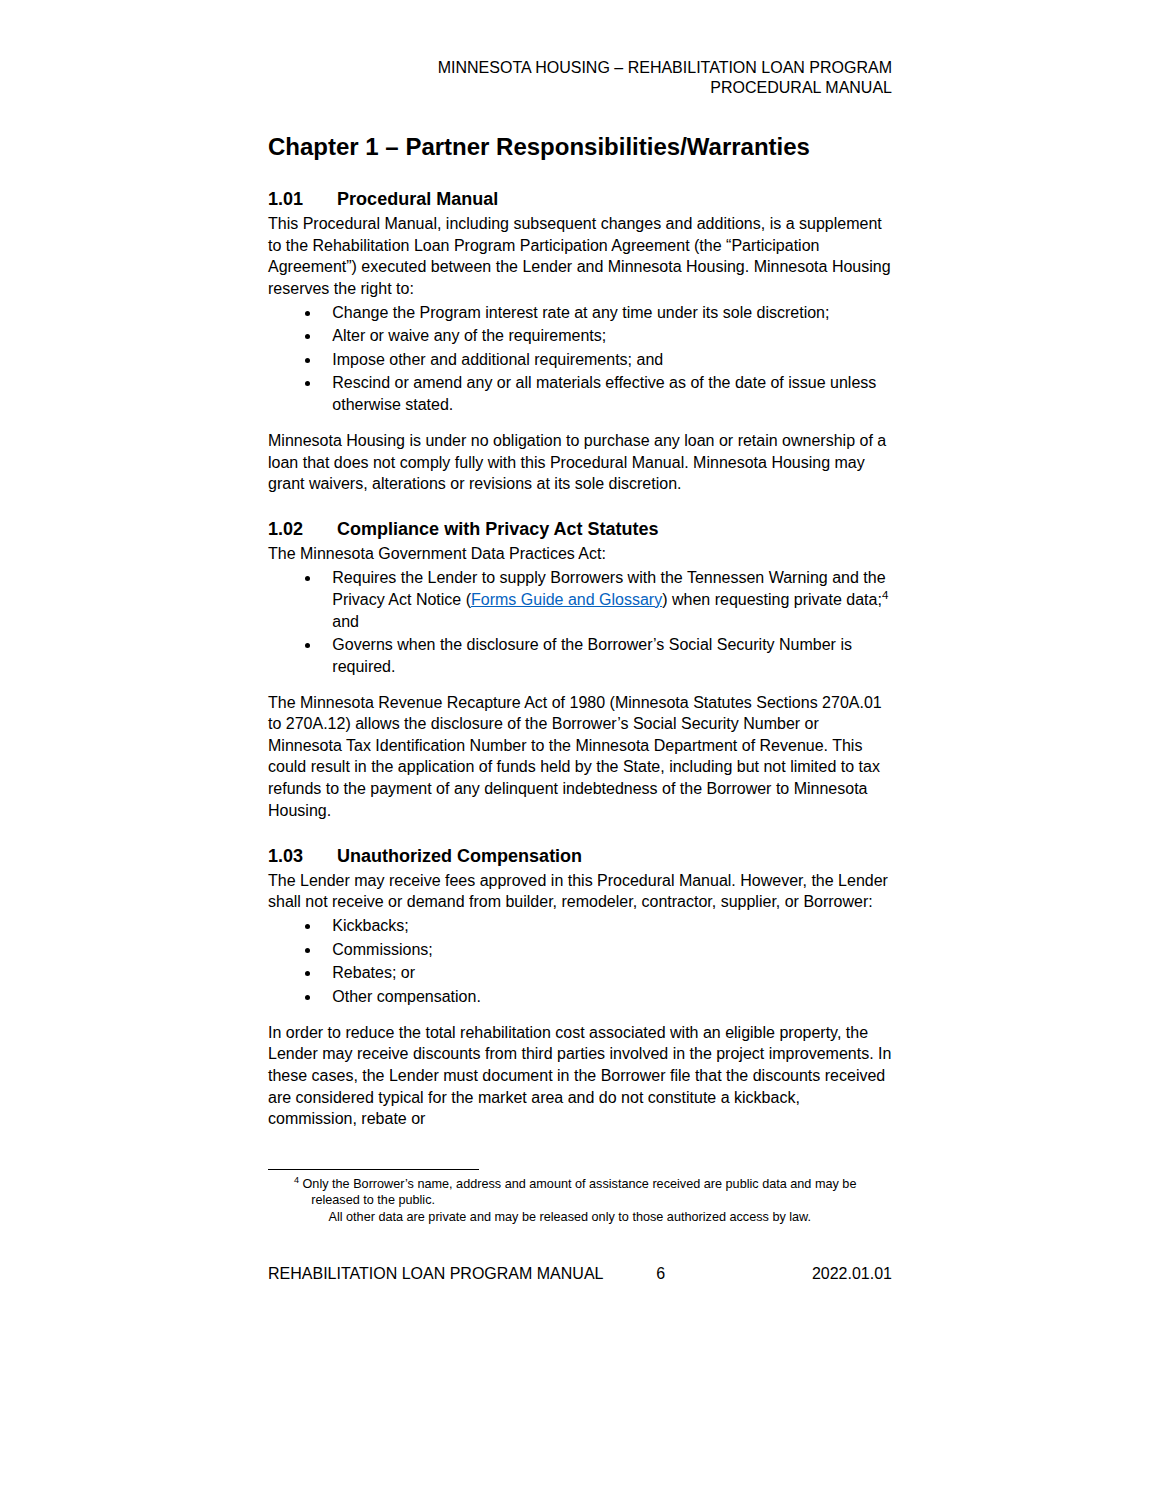MINNESOTA HOUSING – REHABILITATION LOAN PROGRAM
PROCEDURAL MANUAL
Chapter 1 – Partner Responsibilities/Warranties
1.01 Procedural Manual
This Procedural Manual, including subsequent changes and additions, is a supplement to the Rehabilitation Loan Program Participation Agreement (the “Participation Agreement”) executed between the Lender and Minnesota Housing. Minnesota Housing reserves the right to:
Change the Program interest rate at any time under its sole discretion;
Alter or waive any of the requirements;
Impose other and additional requirements; and
Rescind or amend any or all materials effective as of the date of issue unless otherwise stated.
Minnesota Housing is under no obligation to purchase any loan or retain ownership of a loan that does not comply fully with this Procedural Manual. Minnesota Housing may grant waivers, alterations or revisions at its sole discretion.
1.02 Compliance with Privacy Act Statutes
The Minnesota Government Data Practices Act:
Requires the Lender to supply Borrowers with the Tennessen Warning and the Privacy Act Notice (Forms Guide and Glossary) when requesting private data;4 and
Governs when the disclosure of the Borrower’s Social Security Number is required.
The Minnesota Revenue Recapture Act of 1980 (Minnesota Statutes Sections 270A.01 to 270A.12) allows the disclosure of the Borrower’s Social Security Number or Minnesota Tax Identification Number to the Minnesota Department of Revenue. This could result in the application of funds held by the State, including but not limited to tax refunds to the payment of any delinquent indebtedness of the Borrower to Minnesota Housing.
1.03 Unauthorized Compensation
The Lender may receive fees approved in this Procedural Manual. However, the Lender shall not receive or demand from builder, remodeler, contractor, supplier, or Borrower:
Kickbacks;
Commissions;
Rebates; or
Other compensation.
In order to reduce the total rehabilitation cost associated with an eligible property, the Lender may receive discounts from third parties involved in the project improvements. In these cases, the Lender must document in the Borrower file that the discounts received are considered typical for the market area and do not constitute a kickback, commission, rebate or
4 Only the Borrower’s name, address and amount of assistance received are public data and may be released to the public. All other data are private and may be released only to those authorized access by law.
REHABILITATION LOAN PROGRAM MANUAL 6 2022.01.01